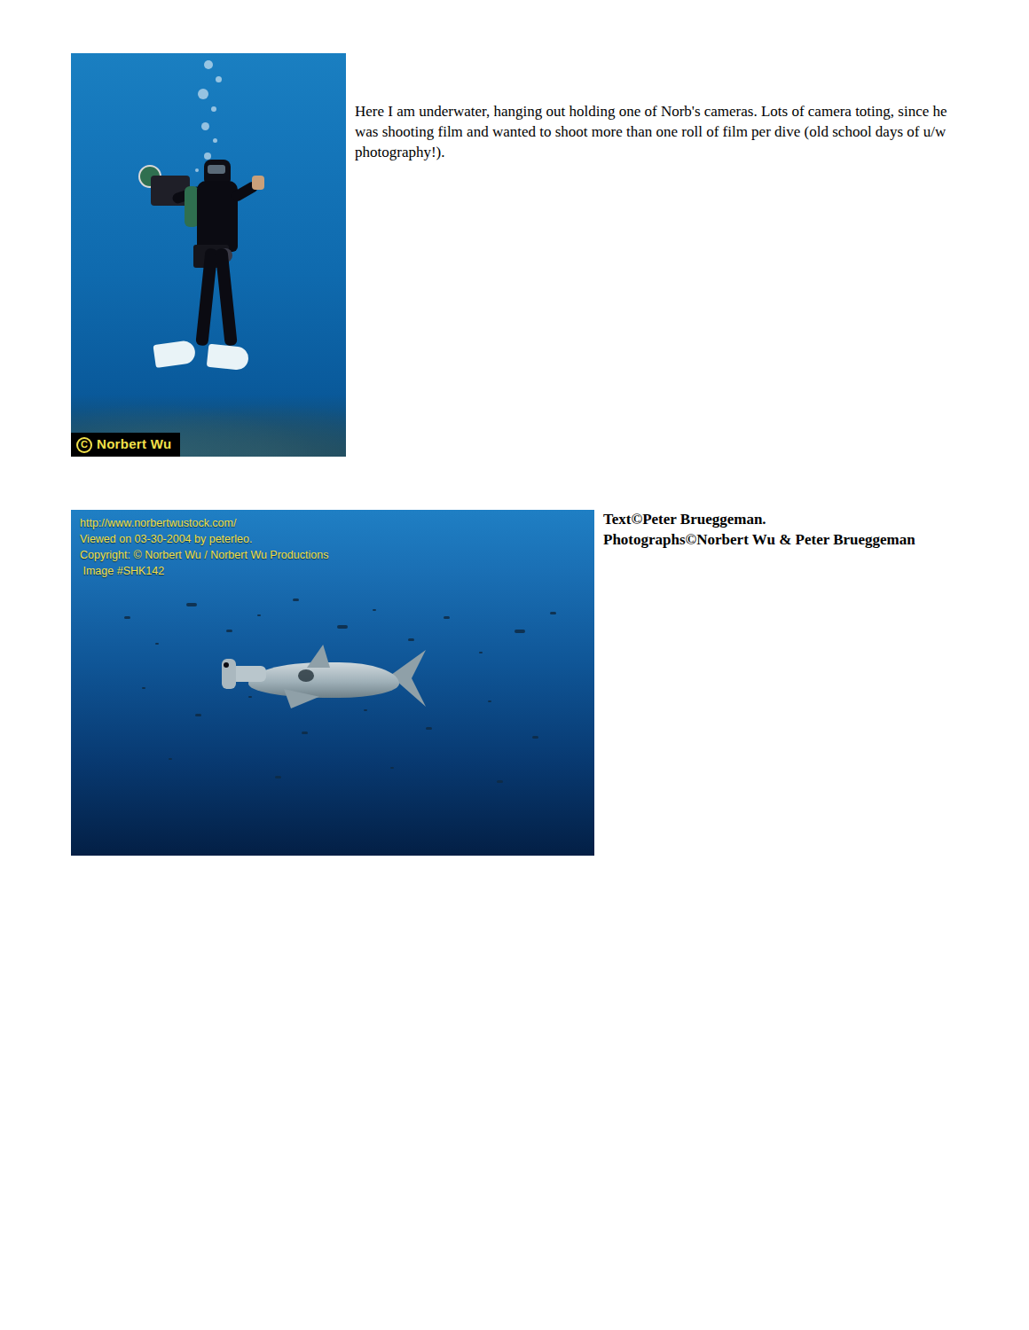CNorbert Wu
Here I am underwater, hanging out holding one of Norb's cameras. Lots of camera toting, since he was shooting film and wanted to shoot more than one roll of film per dive (old school days of u/w photography!).
http://www.norbertwustock.com/
Viewed on 03-30-2004 by peterleo.
Copyright: © Norbert Wu / Norbert Wu Productions
Image #SHK142
Text©Peter Brueggeman.
Photographs©Norbert Wu & Peter Brueggeman